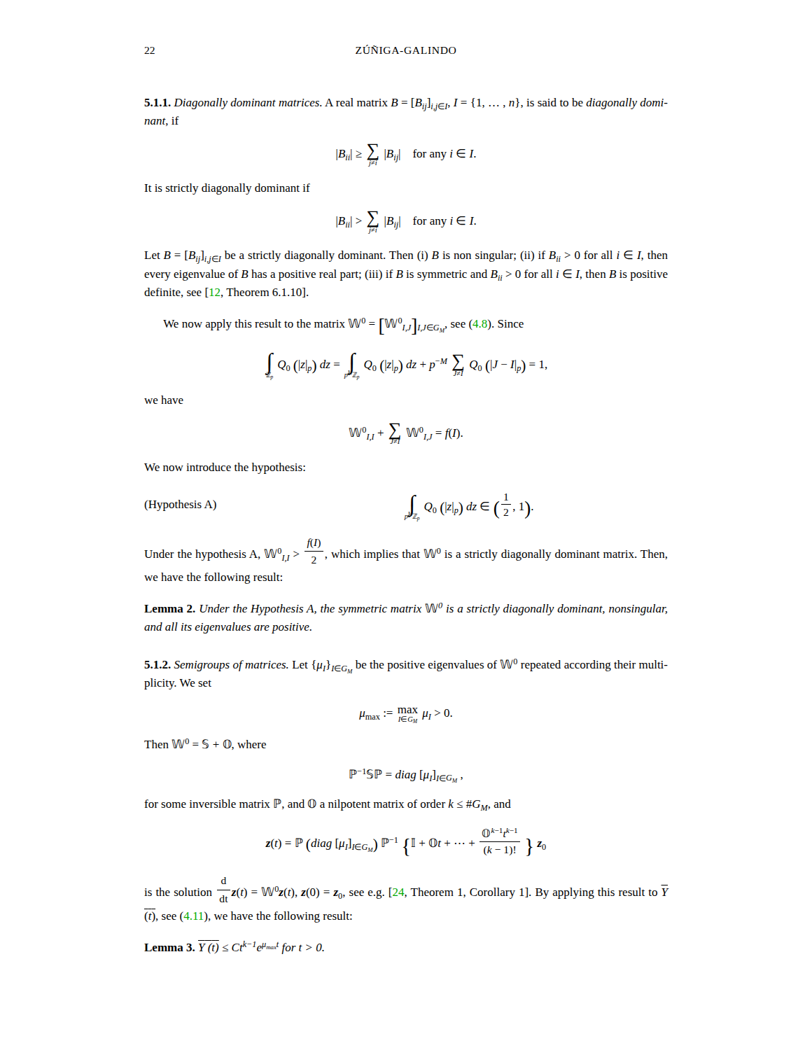22 ZÚÑIGA-GALINDO 22
5.1.1. Diagonally dominant matrices. A real matrix B = [Bij]i,j∈I, I = {1, … , n}, is said to be diagonally dominant, if
|Bii| ≥ ∑j≠i |Bij| for any i ∈ I.
It is strictly diagonally dominant if
|Bii| > ∑j≠i |Bij| for any i ∈ I.
Let B = [Bij]i,j∈I be a strictly diagonally dominant. Then (i) B is non singular; (ii) if Bii > 0 for all i ∈ I, then every eigenvalue of B has a positive real part; (iii) if B is symmetric and Bii > 0 for all i ∈ I, then B is positive definite, see [12, Theorem 6.1.10].
We now apply this result to the matrix 𝕎0 = [𝕎0I,J]I,J∈GM, see (4.8). Since
∫ℤp Q0 (|z|p) dz = ∫pM ℤp Q0 (|z|p) dz + p−M ∑J≠I Q0 (|J − I|p) = 1,
we have
𝕎0I,I + ∑J≠I 𝕎0I,J = f(I).
We now introduce the hypothesis:
(Hypothesis A) ∫pM ℤp Q0 (|z|p) dz ∈ (12, 1).
Under the hypothesis A, 𝕎0I,I > f(I) 2, which implies that 𝕎0 is a strictly diagonally dominant matrix. Then, we have the following result:
Lemma 2. Under the Hypothesis A, the symmetric matrix 𝕎0 is a strictly diagonally dominant, nonsingular, and all its eigenvalues are positive.
5.1.2. Semigroups of matrices. Let {μI}I∈GM be the positive eigenvalues of 𝕎0 repeated according their multiplicity. We set
μmax := max I∈GM μI > 0.
Then 𝕎0 = 𝕊 + 𝕆, where
ℙ−1𝕊ℙ = diag [μI]I∈GM ,
for some inversible matrix ℙ, and 𝕆 a nilpotent matrix of order k ≤ #GM, and
z(t) = ℙ (diag [μI]I∈GM) ℙ−1 {𝕀 + 𝕆t + ⋯ + 𝕆k−1tk−1(k − 1)! } z0
is the solution ddt z(t) = 𝕎0z(t), z(0) = z0, see e.g. [24, Theorem 1, Corollary 1]. By applying this result to Y (t), see (4.11), we have the following result:
Lemma 3. Y (t) ≤ Ctk−1eμmaxt for t > 0.